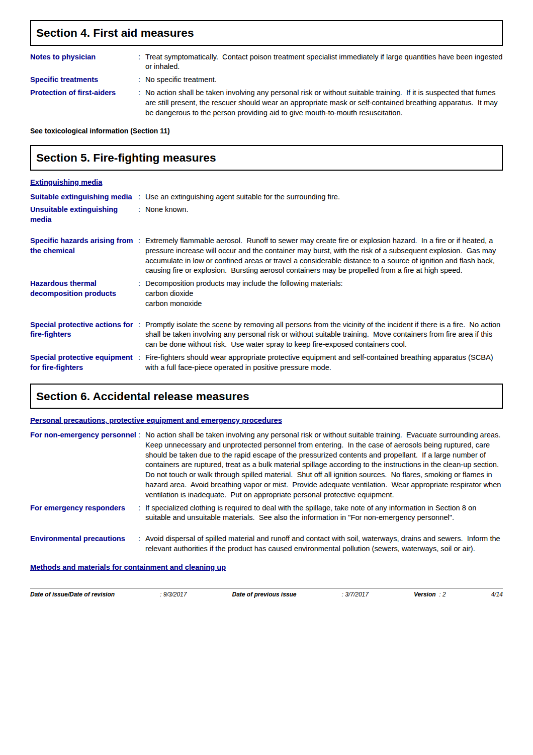Section 4. First aid measures
| Notes to physician | : | Treat symptomatically. Contact poison treatment specialist immediately if large quantities have been ingested or inhaled. |
| Specific treatments | : | No specific treatment. |
| Protection of first-aiders | : | No action shall be taken involving any personal risk or without suitable training. If it is suspected that fumes are still present, the rescuer should wear an appropriate mask or self-contained breathing apparatus. It may be dangerous to the person providing aid to give mouth-to-mouth resuscitation. |
See toxicological information (Section 11)
Section 5. Fire-fighting measures
Extinguishing media
| Suitable extinguishing media | : | Use an extinguishing agent suitable for the surrounding fire. |
| Unsuitable extinguishing media | : | None known. |
| Specific hazards arising from the chemical | : | Extremely flammable aerosol. Runoff to sewer may create fire or explosion hazard. In a fire or if heated, a pressure increase will occur and the container may burst, with the risk of a subsequent explosion. Gas may accumulate in low or confined areas or travel a considerable distance to a source of ignition and flash back, causing fire or explosion. Bursting aerosol containers may be propelled from a fire at high speed. |
| Hazardous thermal decomposition products | : | Decomposition products may include the following materials: carbon dioxide carbon monoxide |
| Special protective actions for fire-fighters | : | Promptly isolate the scene by removing all persons from the vicinity of the incident if there is a fire. No action shall be taken involving any personal risk or without suitable training. Move containers from fire area if this can be done without risk. Use water spray to keep fire-exposed containers cool. |
| Special protective equipment for fire-fighters | : | Fire-fighters should wear appropriate protective equipment and self-contained breathing apparatus (SCBA) with a full face-piece operated in positive pressure mode. |
Section 6. Accidental release measures
Personal precautions, protective equipment and emergency procedures
| For non-emergency personnel | : | No action shall be taken involving any personal risk or without suitable training. Evacuate surrounding areas. Keep unnecessary and unprotected personnel from entering. In the case of aerosols being ruptured, care should be taken due to the rapid escape of the pressurized contents and propellant. If a large number of containers are ruptured, treat as a bulk material spillage according to the instructions in the clean-up section. Do not touch or walk through spilled material. Shut off all ignition sources. No flares, smoking or flames in hazard area. Avoid breathing vapor or mist. Provide adequate ventilation. Wear appropriate respirator when ventilation is inadequate. Put on appropriate personal protective equipment. |
| For emergency responders | : | If specialized clothing is required to deal with the spillage, take note of any information in Section 8 on suitable and unsuitable materials. See also the information in "For non-emergency personnel". |
| Environmental precautions | : | Avoid dispersal of spilled material and runoff and contact with soil, waterways, drains and sewers. Inform the relevant authorities if the product has caused environmental pollution (sewers, waterways, soil or air). |
Methods and materials for containment and cleaning up
Date of issue/Date of revision : 9/3/2017 Date of previous issue : 3/7/2017 Version : 2 4/14